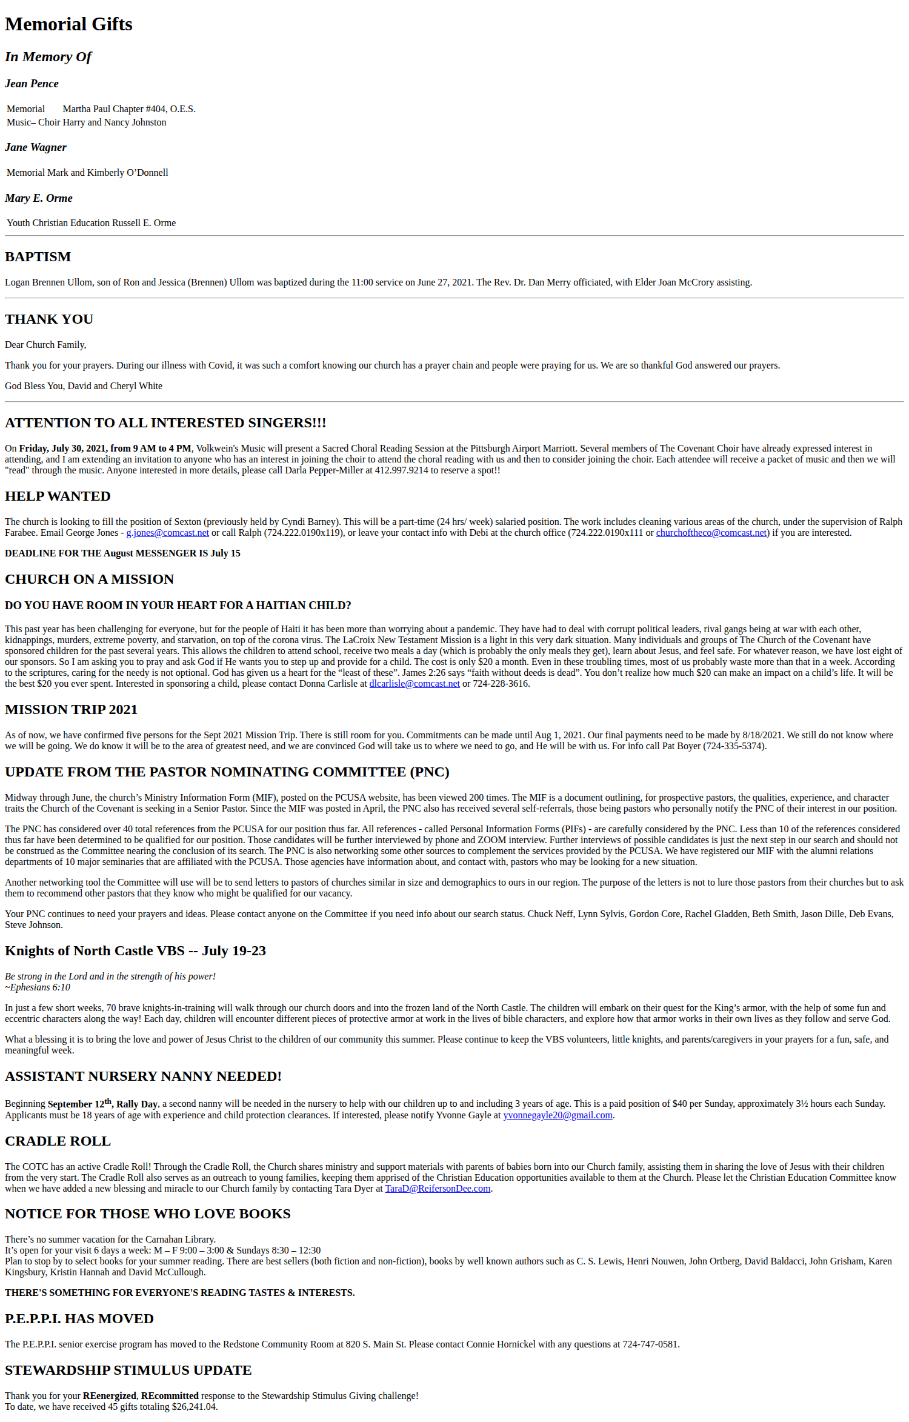Memorial Gifts
In Memory Of
Jean Pence
| Memorial | Martha Paul Chapter #404, O.E.S. |
| Music– Choir | Harry and Nancy Johnston |
Jane Wagner
| Memorial | Mark and Kimberly O’Donnell |
Mary E. Orme
| Youth Christian Education | Russell E. Orme |
BAPTISM
Logan Brennen Ullom, son of Ron and Jessica (Brennen) Ullom was baptized during the 11:00 service on June 27, 2021. The Rev. Dr. Dan Merry officiated, with Elder Joan McCrory assisting.
THANK YOU
Dear Church Family,
Thank you for your prayers. During our illness with Covid, it was such a comfort knowing our church has a prayer chain and people were praying for us. We are so thankful God answered our prayers.
God Bless You, David and Cheryl White
ATTENTION TO ALL INTERESTED SINGERS!!!
On Friday, July 30, 2021, from 9 AM to 4 PM, Volkwein's Music will present a Sacred Choral Reading Session at the Pittsburgh Airport Marriott. Several members of The Covenant Choir have already expressed interest in attending, and I am extending an invitation to anyone who has an interest in joining the choir to attend the choral reading with us and then to consider joining the choir. Each attendee will receive a packet of music and then we will "read" through the music. Anyone interested in more details, please call Darla Pepper-Miller at 412.997.9214 to reserve a spot!!
HELP WANTED
The church is looking to fill the position of Sexton (previously held by Cyndi Barney). This will be a part-time (24 hrs/ week) salaried position. The work includes cleaning various areas of the church, under the supervision of Ralph Farabee. Email George Jones - g.jones@comcast.net or call Ralph (724.222.0190x119), or leave your contact info with Debi at the church office (724.222.0190x111 or churchoftheco@comcast.net) if you are interested.
DEADLINE FOR THE August MESSENGER IS July 15
CHURCH ON A MISSION
DO YOU HAVE ROOM IN YOUR HEART FOR A HAITIAN CHILD?
This past year has been challenging for everyone, but for the people of Haiti it has been more than worrying about a pandemic. They have had to deal with corrupt political leaders, rival gangs being at war with each other, kidnappings, murders, extreme poverty, and starvation, on top of the corona virus. The LaCroix New Testament Mission is a light in this very dark situation. Many individuals and groups of The Church of the Covenant have sponsored children for the past several years. This allows the children to attend school, receive two meals a day (which is probably the only meals they get), learn about Jesus, and feel safe. For whatever reason, we have lost eight of our sponsors. So I am asking you to pray and ask God if He wants you to step up and provide for a child. The cost is only $20 a month. Even in these troubling times, most of us probably waste more than that in a week. According to the scriptures, caring for the needy is not optional. God has given us a heart for the “least of these”. James 2:26 says “faith without deeds is dead”. You don’t realize how much $20 can make an impact on a child’s life. It will be the best $20 you ever spent. Interested in sponsoring a child, please contact Donna Carlisle at dlcarlisle@comcast.net or 724-228-3616.
MISSION TRIP 2021
As of now, we have confirmed five persons for the Sept 2021 Mission Trip. There is still room for you. Commitments can be made until Aug 1, 2021. Our final payments need to be made by 8/18/2021. We still do not know where we will be going. We do know it will be to the area of greatest need, and we are convinced God will take us to where we need to go, and He will be with us. For info call Pat Boyer (724-335-5374).
UPDATE FROM THE PASTOR NOMINATING COMMITTEE (PNC)
Midway through June, the church’s Ministry Information Form (MIF), posted on the PCUSA website, has been viewed 200 times. The MIF is a document outlining, for prospective pastors, the qualities, experience, and character traits the Church of the Covenant is seeking in a Senior Pastor. Since the MIF was posted in April, the PNC also has received several self-referrals, those being pastors who personally notify the PNC of their interest in our position.
The PNC has considered over 40 total references from the PCUSA for our position thus far. All references - called Personal Information Forms (PIFs) - are carefully considered by the PNC. Less than 10 of the references considered thus far have been determined to be qualified for our position. Those candidates will be further interviewed by phone and ZOOM interview. Further interviews of possible candidates is just the next step in our search and should not be construed as the Committee nearing the conclusion of its search. The PNC is also networking some other sources to complement the services provided by the PCUSA. We have registered our MIF with the alumni relations departments of 10 major seminaries that are affiliated with the PCUSA. Those agencies have information about, and contact with, pastors who may be looking for a new situation.
Another networking tool the Committee will use will be to send letters to pastors of churches similar in size and demographics to ours in our region. The purpose of the letters is not to lure those pastors from their churches but to ask them to recommend other pastors that they know who might be qualified for our vacancy.
Your PNC continues to need your prayers and ideas. Please contact anyone on the Committee if you need info about our search status. Chuck Neff, Lynn Sylvis, Gordon Core, Rachel Gladden, Beth Smith, Jason Dille, Deb Evans, Steve Johnson.
Knights of North Castle VBS -- July 19-23
Be strong in the Lord and in the strength of his power!
~Ephesians 6:10
In just a few short weeks, 70 brave knights-in-training will walk through our church doors and into the frozen land of the North Castle. The children will embark on their quest for the King’s armor, with the help of some fun and eccentric characters along the way! Each day, children will encounter different pieces of protective armor at work in the lives of bible characters, and explore how that armor works in their own lives as they follow and serve God.
What a blessing it is to bring the love and power of Jesus Christ to the children of our community this summer. Please continue to keep the VBS volunteers, little knights, and parents/caregivers in your prayers for a fun, safe, and meaningful week.
ASSISTANT NURSERY NANNY NEEDED!
Beginning September 12th, Rally Day, a second nanny will be needed in the nursery to help with our children up to and including 3 years of age. This is a paid position of $40 per Sunday, approximately 3½ hours each Sunday. Applicants must be 18 years of age with experience and child protection clearances. If interested, please notify Yvonne Gayle at yvonnegayle20@gmail.com.
CRADLE ROLL
The COTC has an active Cradle Roll! Through the Cradle Roll, the Church shares ministry and support materials with parents of babies born into our Church family, assisting them in sharing the love of Jesus with their children from the very start. The Cradle Roll also serves as an outreach to young families, keeping them apprised of the Christian Education opportunities available to them at the Church. Please let the Christian Education Committee know when we have added a new blessing and miracle to our Church family by contacting Tara Dyer at TaraD@ReifersonDee.com.
NOTICE FOR THOSE WHO LOVE BOOKS
There’s no summer vacation for the Carnahan Library.
It’s open for your visit 6 days a week: M – F 9:00 – 3:00 & Sundays 8:30 – 12:30
Plan to stop by to select books for your summer reading. There are best sellers (both fiction and non-fiction), books by well known authors such as C. S. Lewis, Henri Nouwen, John Ortberg, David Baldacci, John Grisham, Karen Kingsbury, Kristin Hannah and David McCullough.
THERE'S SOMETHING FOR EVERYONE'S READING TASTES & INTERESTS.
P.E.P.P.I. HAS MOVED
The P.E.P.P.I. senior exercise program has moved to the Redstone Community Room at 820 S. Main St. Please contact Connie Hornickel with any questions at 724-747-0581.
STEWARDSHIP STIMULUS UPDATE
Thank you for your REenergized, REcommitted response to the Stewardship Stimulus Giving challenge!
To date, we have received 45 gifts totaling $26,241.04.